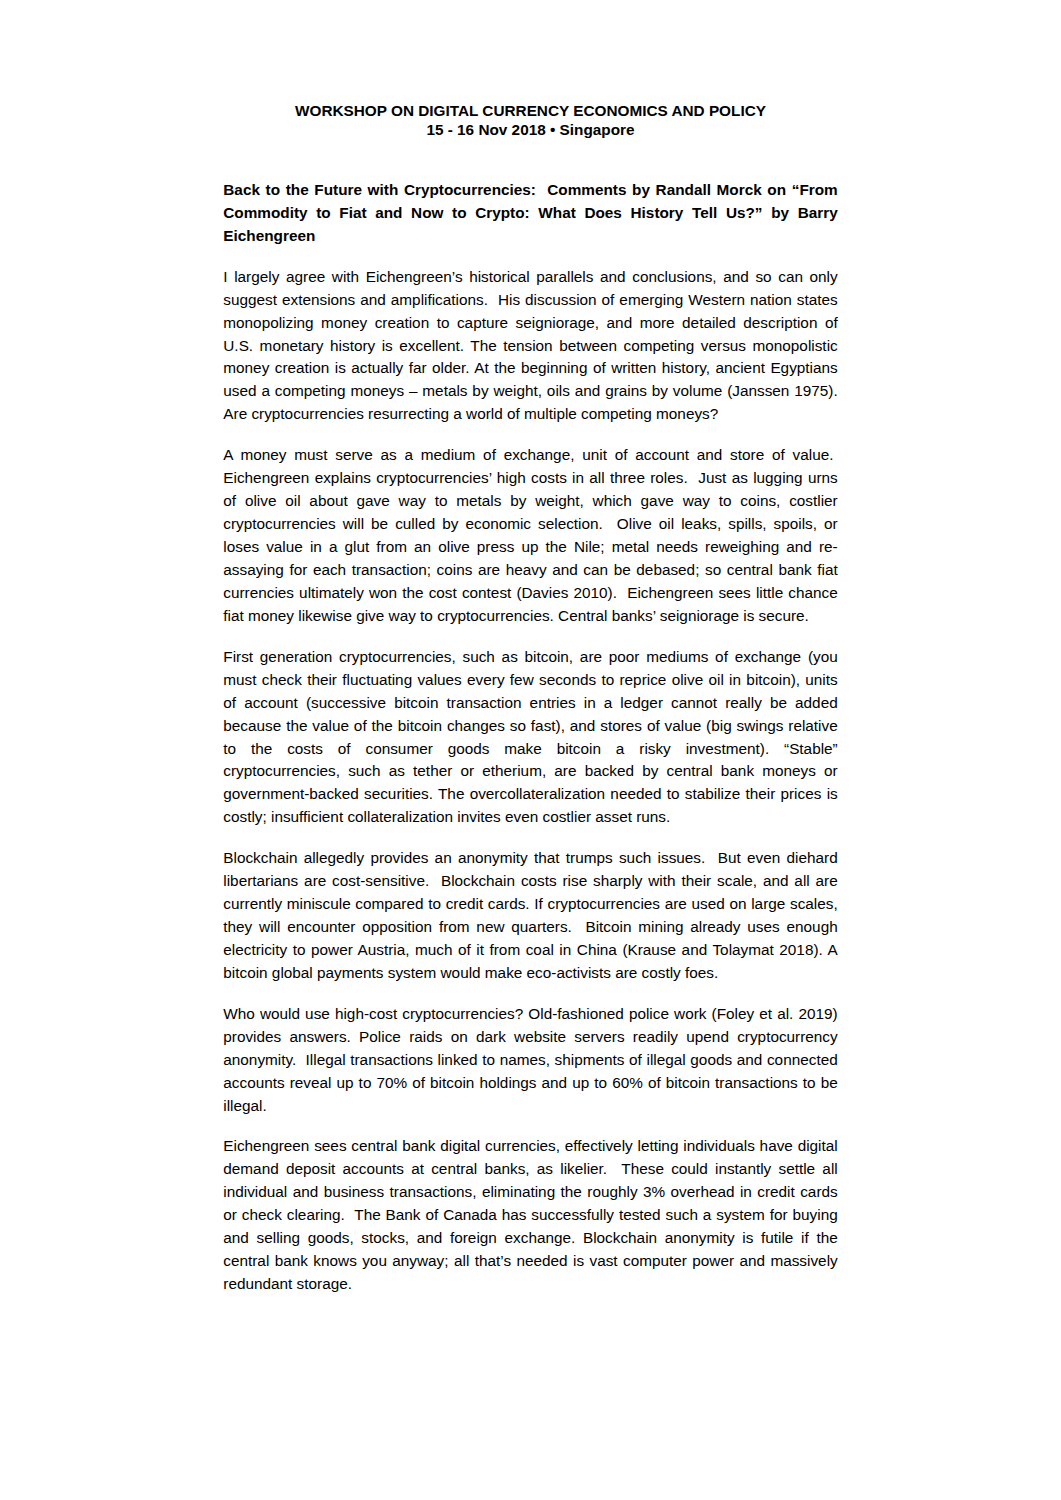WORKSHOP ON DIGITAL CURRENCY ECONOMICS AND POLICY 15 - 16 Nov 2018 • Singapore
Back to the Future with Cryptocurrencies: Comments by Randall Morck on “From Commodity to Fiat and Now to Crypto: What Does History Tell Us?” by Barry Eichengreen
I largely agree with Eichengreen’s historical parallels and conclusions, and so can only suggest extensions and amplifications. His discussion of emerging Western nation states monopolizing money creation to capture seigniorage, and more detailed description of U.S. monetary history is excellent. The tension between competing versus monopolistic money creation is actually far older. At the beginning of written history, ancient Egyptians used a competing moneys – metals by weight, oils and grains by volume (Janssen 1975). Are cryptocurrencies resurrecting a world of multiple competing moneys?
A money must serve as a medium of exchange, unit of account and store of value. Eichengreen explains cryptocurrencies’ high costs in all three roles. Just as lugging urns of olive oil about gave way to metals by weight, which gave way to coins, costlier cryptocurrencies will be culled by economic selection. Olive oil leaks, spills, spoils, or loses value in a glut from an olive press up the Nile; metal needs reweighing and re-assaying for each transaction; coins are heavy and can be debased; so central bank fiat currencies ultimately won the cost contest (Davies 2010). Eichengreen sees little chance fiat money likewise give way to cryptocurrencies. Central banks’ seigniorage is secure.
First generation cryptocurrencies, such as bitcoin, are poor mediums of exchange (you must check their fluctuating values every few seconds to reprice olive oil in bitcoin), units of account (successive bitcoin transaction entries in a ledger cannot really be added because the value of the bitcoin changes so fast), and stores of value (big swings relative to the costs of consumer goods make bitcoin a risky investment). “Stable” cryptocurrencies, such as tether or etherium, are backed by central bank moneys or government-backed securities. The overcollateralization needed to stabilize their prices is costly; insufficient collateralization invites even costlier asset runs.
Blockchain allegedly provides an anonymity that trumps such issues. But even diehard libertarians are cost-sensitive. Blockchain costs rise sharply with their scale, and all are currently miniscule compared to credit cards. If cryptocurrencies are used on large scales, they will encounter opposition from new quarters. Bitcoin mining already uses enough electricity to power Austria, much of it from coal in China (Krause and Tolaymat 2018). A bitcoin global payments system would make eco-activists are costly foes.
Who would use high-cost cryptocurrencies? Old-fashioned police work (Foley et al. 2019) provides answers. Police raids on dark website servers readily upend cryptocurrency anonymity. Illegal transactions linked to names, shipments of illegal goods and connected accounts reveal up to 70% of bitcoin holdings and up to 60% of bitcoin transactions to be illegal.
Eichengreen sees central bank digital currencies, effectively letting individuals have digital demand deposit accounts at central banks, as likelier. These could instantly settle all individual and business transactions, eliminating the roughly 3% overhead in credit cards or check clearing. The Bank of Canada has successfully tested such a system for buying and selling goods, stocks, and foreign exchange. Blockchain anonymity is futile if the central bank knows you anyway; all that’s needed is vast computer power and massively redundant storage.